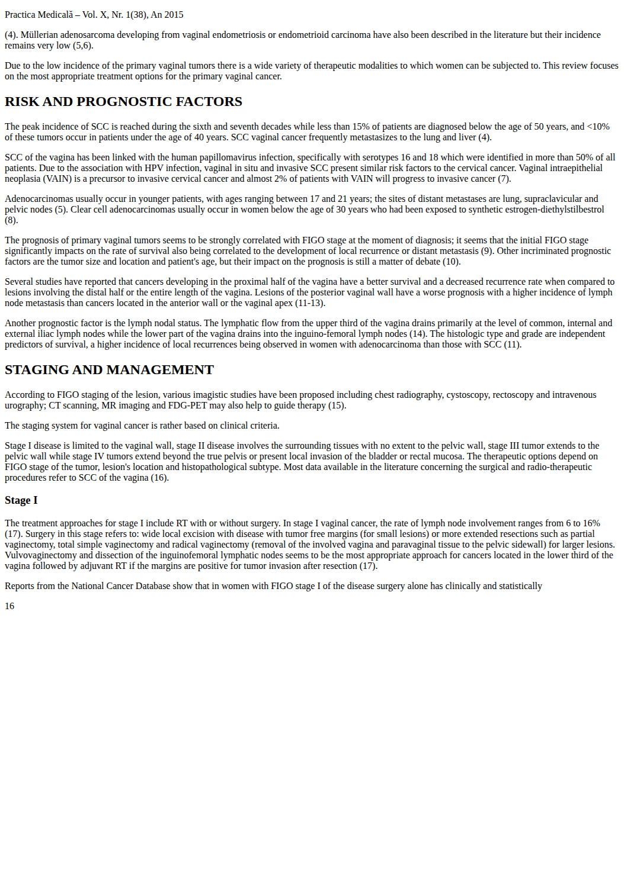Practica Medicală – Vol. X, Nr. 1(38), An 2015
(4). Müllerian adenosarcoma developing from vaginal endometriosis or endometrioid carcinoma have also been described in the literature but their incidence remains very low (5,6).
Due to the low incidence of the primary vaginal tumors there is a wide variety of therapeutic modalities to which women can be subjected to. This review focuses on the most appropriate treatment options for the primary vaginal cancer.
RISK AND PROGNOSTIC FACTORS
The peak incidence of SCC is reached during the sixth and seventh decades while less than 15% of patients are diagnosed below the age of 50 years, and <10% of these tumors occur in patients under the age of 40 years. SCC vaginal cancer frequently metastasizes to the lung and liver (4).
SCC of the vagina has been linked with the human papillomavirus infection, specifically with serotypes 16 and 18 which were identified in more than 50% of all patients. Due to the association with HPV infection, vaginal in situ and invasive SCC present similar risk factors to the cervical cancer. Vaginal intraepithelial neoplasia (VAIN) is a precursor to invasive cervical cancer and almost 2% of patients with VAIN will progress to invasive cancer (7).
Adenocarcinomas usually occur in younger patients, with ages ranging between 17 and 21 years; the sites of distant metastases are lung, supraclavicular and pelvic nodes (5). Clear cell adenocarcinomas usually occur in women below the age of 30 years who had been exposed to synthetic estrogen-diethylstilbestrol (8).
The prognosis of primary vaginal tumors seems to be strongly correlated with FIGO stage at the moment of diagnosis; it seems that the initial FIGO stage significantly impacts on the rate of survival also being correlated to the development of local recurrence or distant metastasis (9). Other incriminated prognostic factors are the tumor size and location and patient's age, but their impact on the prognosis is still a matter of debate (10).
Several studies have reported that cancers developing in the proximal half of the vagina have a better survival and a decreased recurrence rate when compared to lesions involving the distal half or the entire length of the vagina. Lesions of the posterior vaginal wall have a worse prognosis with a higher incidence of lymph node metastasis than cancers located in the anterior wall or the vaginal apex (11-13).
Another prognostic factor is the lymph nodal status. The lymphatic flow from the upper third of the vagina drains primarily at the level of common, internal and external iliac lymph nodes while the lower part of the vagina drains into the inguino-femoral lymph nodes (14). The histologic type and grade are independent predictors of survival, a higher incidence of local recurrences being observed in women with adenocarcinoma than those with SCC (11).
STAGING AND MANAGEMENT
According to FIGO staging of the lesion, various imagistic studies have been proposed including chest radiography, cystoscopy, rectoscopy and intravenous urography; CT scanning, MR imaging and FDG-PET may also help to guide therapy (15).
The staging system for vaginal cancer is rather based on clinical criteria.
Stage I disease is limited to the vaginal wall, stage II disease involves the surrounding tissues with no extent to the pelvic wall, stage III tumor extends to the pelvic wall while stage IV tumors extend beyond the true pelvis or present local invasion of the bladder or rectal mucosa. The therapeutic options depend on FIGO stage of the tumor, lesion's location and histopathological subtype. Most data available in the literature concerning the surgical and radio-therapeutic procedures refer to SCC of the vagina (16).
Stage I
The treatment approaches for stage I include RT with or without surgery. In stage I vaginal cancer, the rate of lymph node involvement ranges from 6 to 16% (17). Surgery in this stage refers to: wide local excision with disease with tumor free margins (for small lesions) or more extended resections such as partial vaginectomy, total simple vaginectomy and radical vaginectomy (removal of the involved vagina and paravaginal tissue to the pelvic sidewall) for larger lesions. Vulvovaginectomy and dissection of the inguinofemoral lymphatic nodes seems to be the most appropriate approach for cancers located in the lower third of the vagina followed by adjuvant RT if the margins are positive for tumor invasion after resection (17).
Reports from the National Cancer Database show that in women with FIGO stage I of the disease surgery alone has clinically and statistically
16